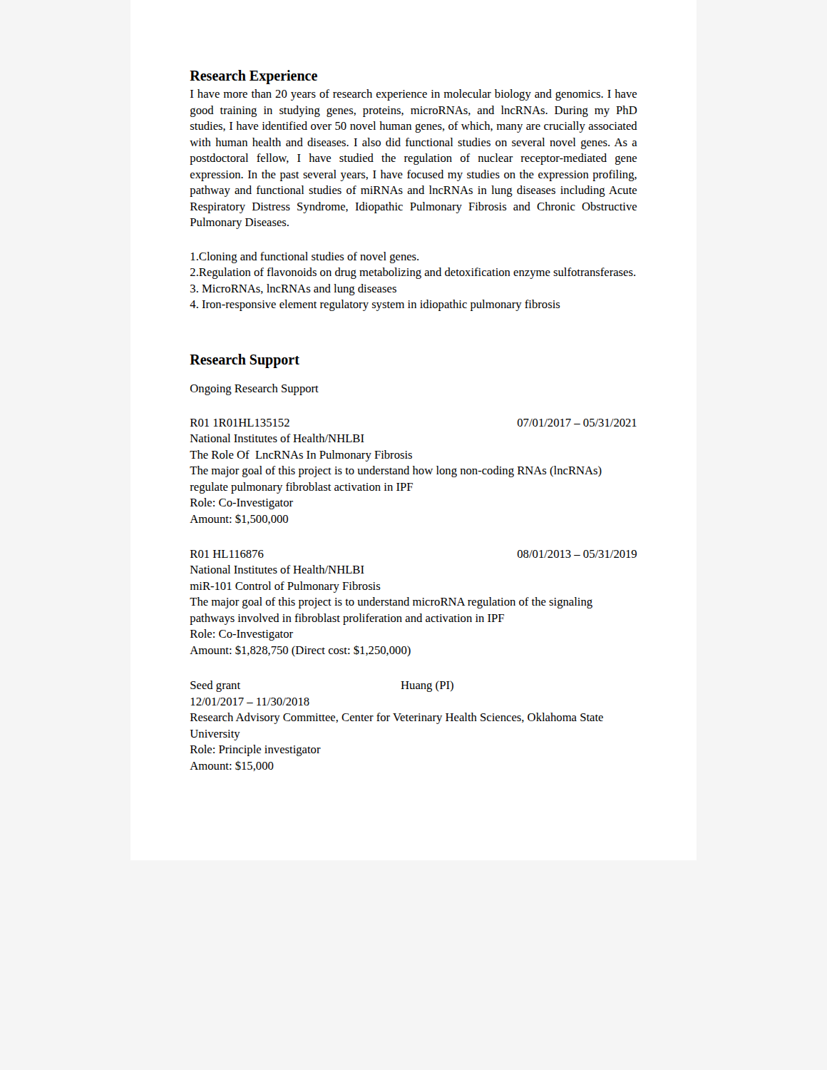Research Experience
I have more than 20 years of research experience in molecular biology and genomics. I have good training in studying genes, proteins, microRNAs, and lncRNAs. During my PhD studies, I have identified over 50 novel human genes, of which, many are crucially associated with human health and diseases. I also did functional studies on several novel genes. As a postdoctoral fellow, I have studied the regulation of nuclear receptor-mediated gene expression. In the past several years, I have focused my studies on the expression profiling, pathway and functional studies of miRNAs and lncRNAs in lung diseases including Acute Respiratory Distress Syndrome, Idiopathic Pulmonary Fibrosis and Chronic Obstructive Pulmonary Diseases.
1.Cloning and functional studies of novel genes.
2.Regulation of flavonoids on drug metabolizing and detoxification enzyme sulfotransferases.
3. MicroRNAs, lncRNAs and lung diseases
4. Iron-responsive element regulatory system in idiopathic pulmonary fibrosis
Research Support
Ongoing Research Support
R01 1R01HL13515207/01/2017 – 05/31/2021
National Institutes of Health/NHLBI
The Role Of LncRNAs In Pulmonary Fibrosis
The major goal of this project is to understand how long non-coding RNAs (lncRNAs) regulate pulmonary fibroblast activation in IPF
Role: Co-Investigator
Amount: $1,500,000
R01 HL11687608/01/2013 – 05/31/2019
National Institutes of Health/NHLBI
miR-101 Control of Pulmonary Fibrosis
The major goal of this project is to understand microRNA regulation of the signaling pathways involved in fibroblast proliferation and activation in IPF
Role: Co-Investigator
Amount: $1,828,750 (Direct cost: $1,250,000)
Seed grantHuang (PI)
12/01/2017 – 11/30/2018
Research Advisory Committee, Center for Veterinary Health Sciences, Oklahoma State University
Role: Principle investigator
Amount: $15,000